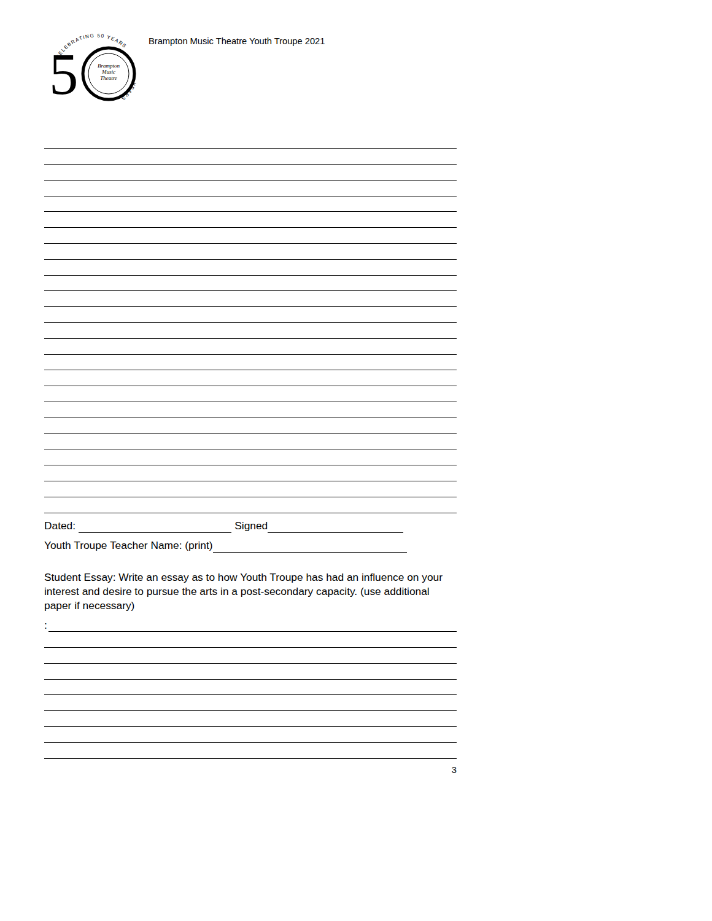5 Brampton Music Theatre CELEBRATING 50 YEARS YEARS
Brampton Music Theatre Youth Troupe 2021
Dated: Signed
Youth Troupe Teacher Name: (print)
Student Essay: Write an essay as to how Youth Troupe has had an influence on your interest and desire to pursue the arts in a post-secondary capacity. (use additional paper if necessary)
:
3